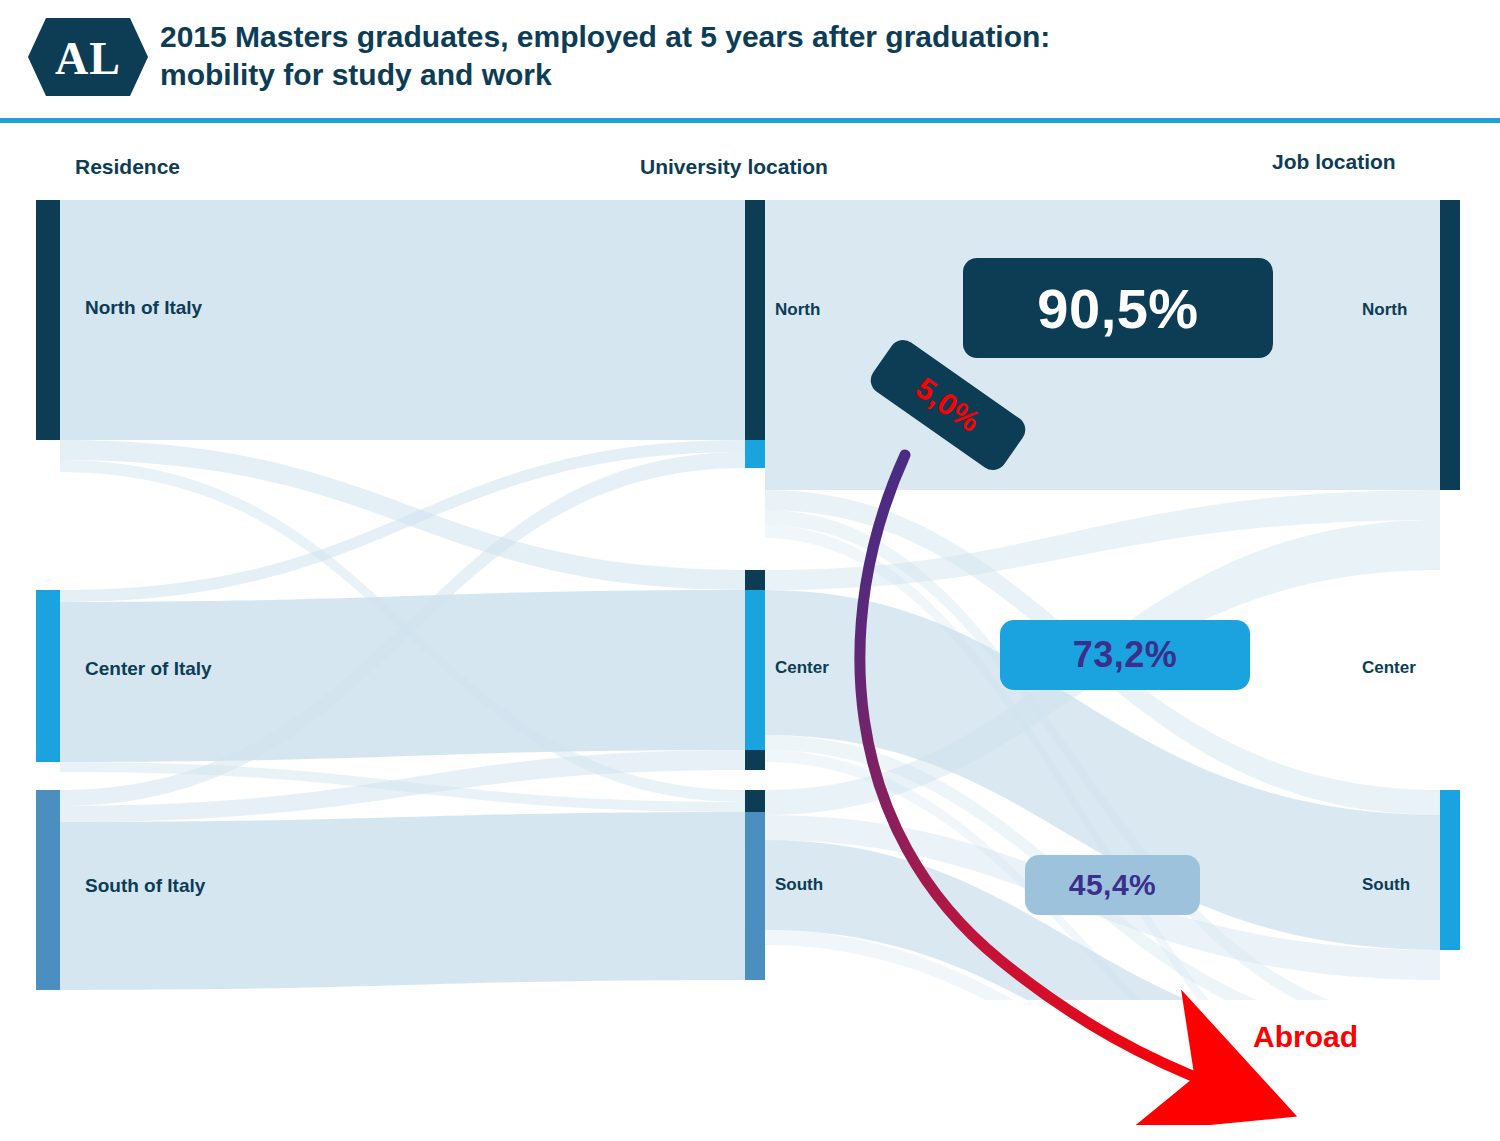AL
2015 Masters graduates, employed at 5 years after graduation:
mobility for study and work
Residence
University location
Job location
North of Italy
Center of Italy
South of Italy
North
Center
South
North
Center
South
90,5%
73,2%
45,4%
5,0%
Abroad